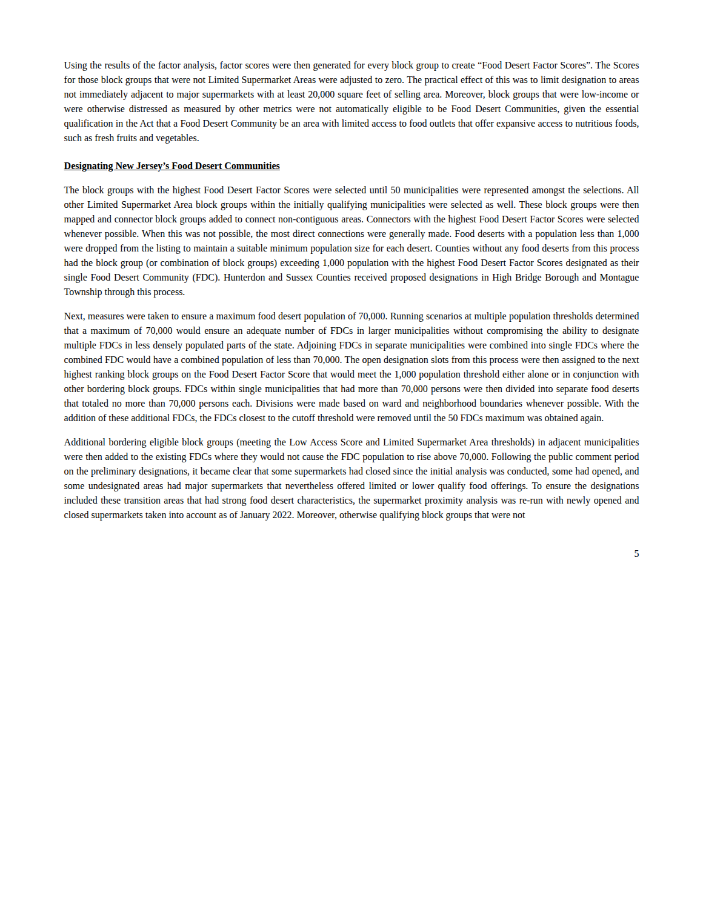Using the results of the factor analysis, factor scores were then generated for every block group to create “Food Desert Factor Scores”. The Scores for those block groups that were not Limited Supermarket Areas were adjusted to zero. The practical effect of this was to limit designation to areas not immediately adjacent to major supermarkets with at least 20,000 square feet of selling area. Moreover, block groups that were low-income or were otherwise distressed as measured by other metrics were not automatically eligible to be Food Desert Communities, given the essential qualification in the Act that a Food Desert Community be an area with limited access to food outlets that offer expansive access to nutritious foods, such as fresh fruits and vegetables.
Designating New Jersey’s Food Desert Communities
The block groups with the highest Food Desert Factor Scores were selected until 50 municipalities were represented amongst the selections. All other Limited Supermarket Area block groups within the initially qualifying municipalities were selected as well. These block groups were then mapped and connector block groups added to connect non-contiguous areas. Connectors with the highest Food Desert Factor Scores were selected whenever possible. When this was not possible, the most direct connections were generally made. Food deserts with a population less than 1,000 were dropped from the listing to maintain a suitable minimum population size for each desert. Counties without any food deserts from this process had the block group (or combination of block groups) exceeding 1,000 population with the highest Food Desert Factor Scores designated as their single Food Desert Community (FDC). Hunterdon and Sussex Counties received proposed designations in High Bridge Borough and Montague Township through this process.
Next, measures were taken to ensure a maximum food desert population of 70,000. Running scenarios at multiple population thresholds determined that a maximum of 70,000 would ensure an adequate number of FDCs in larger municipalities without compromising the ability to designate multiple FDCs in less densely populated parts of the state. Adjoining FDCs in separate municipalities were combined into single FDCs where the combined FDC would have a combined population of less than 70,000. The open designation slots from this process were then assigned to the next highest ranking block groups on the Food Desert Factor Score that would meet the 1,000 population threshold either alone or in conjunction with other bordering block groups. FDCs within single municipalities that had more than 70,000 persons were then divided into separate food deserts that totaled no more than 70,000 persons each. Divisions were made based on ward and neighborhood boundaries whenever possible. With the addition of these additional FDCs, the FDCs closest to the cutoff threshold were removed until the 50 FDCs maximum was obtained again.
Additional bordering eligible block groups (meeting the Low Access Score and Limited Supermarket Area thresholds) in adjacent municipalities were then added to the existing FDCs where they would not cause the FDC population to rise above 70,000. Following the public comment period on the preliminary designations, it became clear that some supermarkets had closed since the initial analysis was conducted, some had opened, and some undesignated areas had major supermarkets that nevertheless offered limited or lower qualify food offerings. To ensure the designations included these transition areas that had strong food desert characteristics, the supermarket proximity analysis was re-run with newly opened and closed supermarkets taken into account as of January 2022. Moreover, otherwise qualifying block groups that were not
5